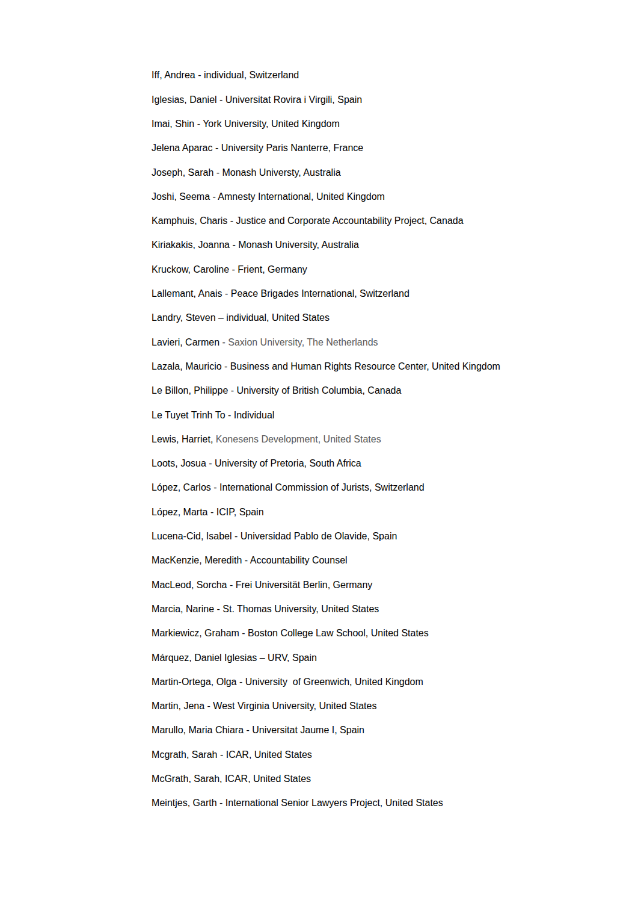Iff, Andrea - individual, Switzerland
Iglesias, Daniel - Universitat Rovira i Virgili, Spain
Imai, Shin - York University, United Kingdom
Jelena Aparac - University Paris Nanterre, France
Joseph, Sarah - Monash Universty, Australia
Joshi, Seema - Amnesty International, United Kingdom
Kamphuis, Charis - Justice and Corporate Accountability Project, Canada
Kiriakakis, Joanna - Monash University, Australia
Kruckow, Caroline - Frient, Germany
Lallemant, Anais - Peace Brigades International, Switzerland
Landry, Steven – individual, United States
Lavieri, Carmen - Saxion University, The Netherlands
Lazala, Mauricio - Business and Human Rights Resource Center, United Kingdom
Le Billon, Philippe - University of British Columbia, Canada
Le Tuyet Trinh To - Individual
Lewis, Harriet, Konesens Development, United States
Loots, Josua - University of Pretoria, South Africa
López, Carlos - International Commission of Jurists, Switzerland
López, Marta - ICIP, Spain
Lucena-Cid, Isabel - Universidad Pablo de Olavide, Spain
MacKenzie, Meredith - Accountability Counsel
MacLeod, Sorcha - Frei Universität Berlin, Germany
Marcia, Narine - St. Thomas University, United States
Markiewicz, Graham - Boston College Law School, United States
Márquez, Daniel Iglesias – URV, Spain
Martin-Ortega, Olga - University of Greenwich, United Kingdom
Martin, Jena - West Virginia University, United States
Marullo, Maria Chiara - Universitat Jaume I, Spain
Mcgrath, Sarah - ICAR, United States
McGrath, Sarah, ICAR, United States
Meintjes, Garth - International Senior Lawyers Project, United States